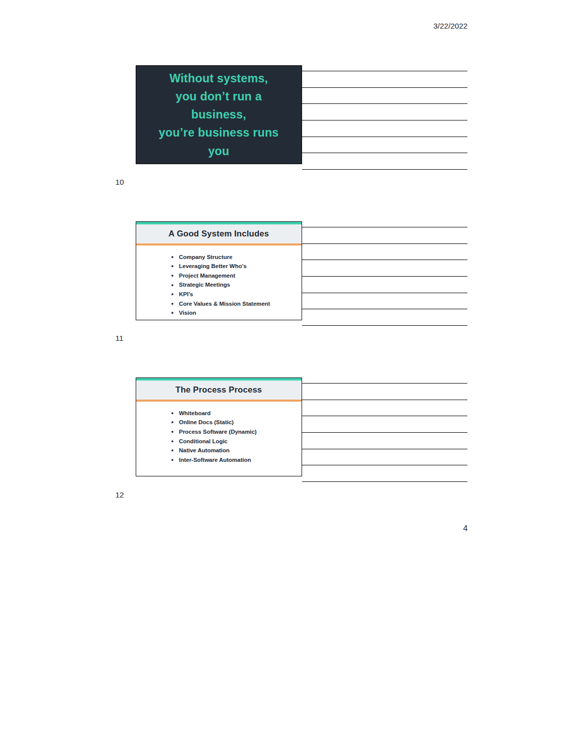3/22/2022
Without systems,
you don’t run a business,
you’re business runs you
10
A Good System Includes
Company Structure
Leveraging Better Who’s
Project Management
Strategic Meetings
KPI’s
Core Values & Mission Statement
Vision
Brand Statement
11
The Process Process
Whiteboard
Online Docs (Static)
Process Software (Dynamic)
Conditional Logic
Native Automation
Inter-Software Automation
12
4